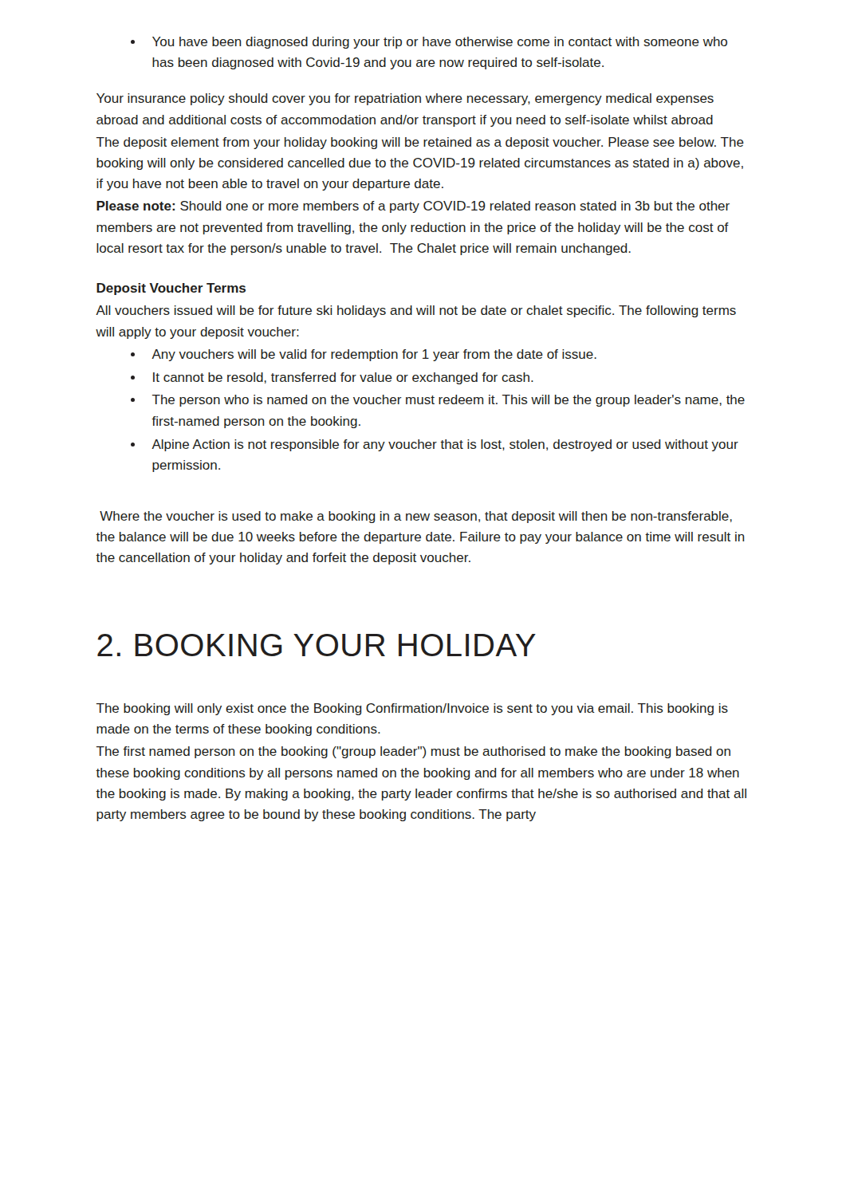You have been diagnosed during your trip or have otherwise come in contact with someone who has been diagnosed with Covid-19 and you are now required to self-isolate.
Your insurance policy should cover you for repatriation where necessary, emergency medical expenses abroad and additional costs of accommodation and/or transport if you need to self-isolate whilst abroad
The deposit element from your holiday booking will be retained as a deposit voucher. Please see below. The booking will only be considered cancelled due to the COVID-19 related circumstances as stated in a) above, if you have not been able to travel on your departure date.
Please note: Should one or more members of a party COVID-19 related reason stated in 3b but the other members are not prevented from travelling, the only reduction in the price of the holiday will be the cost of local resort tax for the person/s unable to travel. The Chalet price will remain unchanged.
Deposit Voucher Terms
All vouchers issued will be for future ski holidays and will not be date or chalet specific. The following terms will apply to your deposit voucher:
Any vouchers will be valid for redemption for 1 year from the date of issue.
It cannot be resold, transferred for value or exchanged for cash.
The person who is named on the voucher must redeem it. This will be the group leader's name, the first-named person on the booking.
Alpine Action is not responsible for any voucher that is lost, stolen, destroyed or used without your permission.
Where the voucher is used to make a booking in a new season, that deposit will then be non-transferable, the balance will be due 10 weeks before the departure date. Failure to pay your balance on time will result in the cancellation of your holiday and forfeit the deposit voucher.
2. BOOKING YOUR HOLIDAY
The booking will only exist once the Booking Confirmation/Invoice is sent to you via email. This booking is made on the terms of these booking conditions.
The first named person on the booking ("group leader") must be authorised to make the booking based on these booking conditions by all persons named on the booking and for all members who are under 18 when the booking is made. By making a booking, the party leader confirms that he/she is so authorised and that all party members agree to be bound by these booking conditions. The party